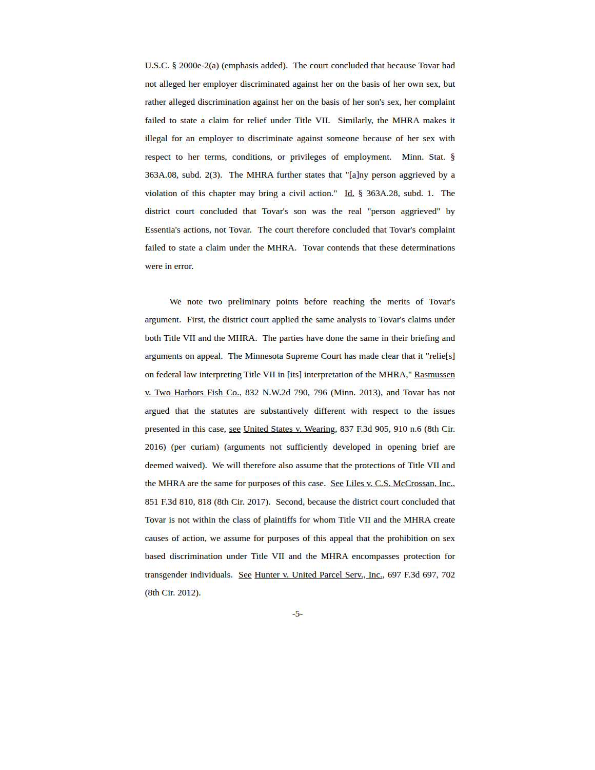U.S.C. § 2000e-2(a) (emphasis added). The court concluded that because Tovar had not alleged her employer discriminated against her on the basis of her own sex, but rather alleged discrimination against her on the basis of her son's sex, her complaint failed to state a claim for relief under Title VII. Similarly, the MHRA makes it illegal for an employer to discriminate against someone because of her sex with respect to her terms, conditions, or privileges of employment. Minn. Stat. § 363A.08, subd. 2(3). The MHRA further states that "[a]ny person aggrieved by a violation of this chapter may bring a civil action." Id. § 363A.28, subd. 1. The district court concluded that Tovar's son was the real "person aggrieved" by Essentia's actions, not Tovar. The court therefore concluded that Tovar's complaint failed to state a claim under the MHRA. Tovar contends that these determinations were in error.
We note two preliminary points before reaching the merits of Tovar's argument. First, the district court applied the same analysis to Tovar's claims under both Title VII and the MHRA. The parties have done the same in their briefing and arguments on appeal. The Minnesota Supreme Court has made clear that it "relie[s] on federal law interpreting Title VII in [its] interpretation of the MHRA," Rasmussen v. Two Harbors Fish Co., 832 N.W.2d 790, 796 (Minn. 2013), and Tovar has not argued that the statutes are substantively different with respect to the issues presented in this case, see United States v. Wearing, 837 F.3d 905, 910 n.6 (8th Cir. 2016) (per curiam) (arguments not sufficiently developed in opening brief are deemed waived). We will therefore also assume that the protections of Title VII and the MHRA are the same for purposes of this case. See Liles v. C.S. McCrossan, Inc., 851 F.3d 810, 818 (8th Cir. 2017). Second, because the district court concluded that Tovar is not within the class of plaintiffs for whom Title VII and the MHRA create causes of action, we assume for purposes of this appeal that the prohibition on sex based discrimination under Title VII and the MHRA encompasses protection for transgender individuals. See Hunter v. United Parcel Serv., Inc., 697 F.3d 697, 702 (8th Cir. 2012).
-5-